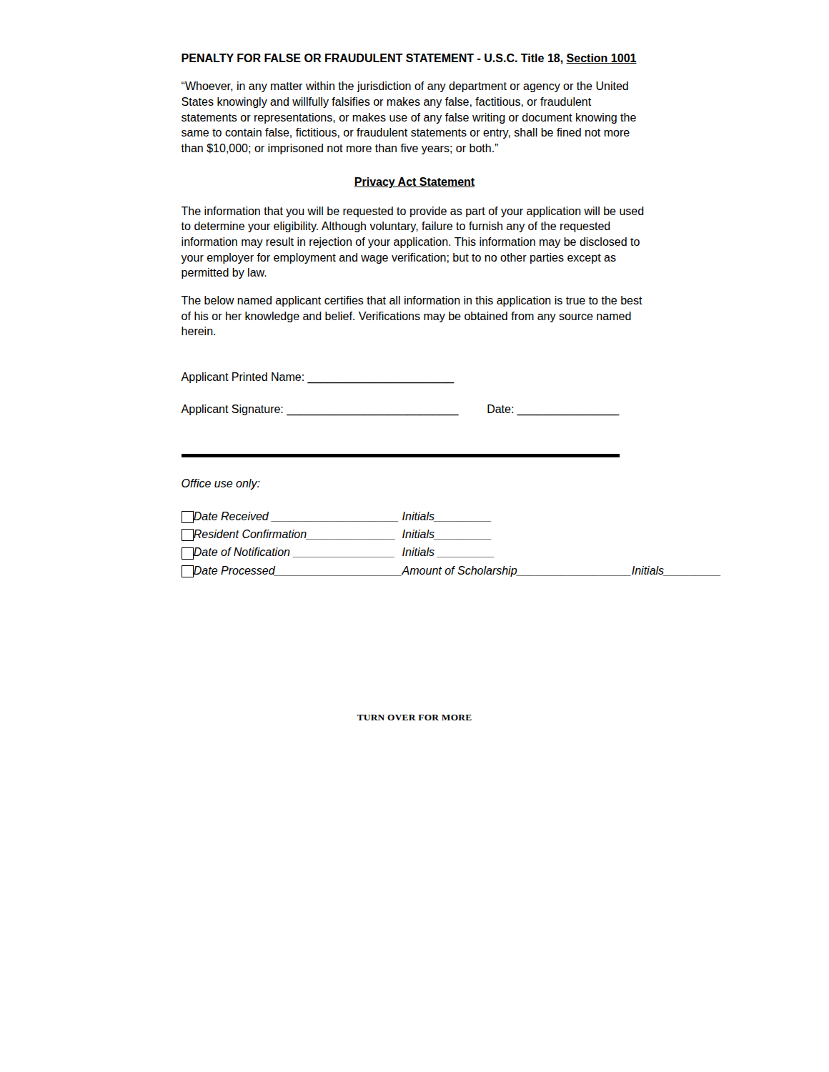PENALTY FOR FALSE OR FRAUDULENT STATEMENT - U.S.C. Title 18, Section 1001
“Whoever, in any matter within the jurisdiction of any department or agency or the United States knowingly and willfully falsifies or makes any false, factitious, or fraudulent statements or representations, or makes use of any false writing or document knowing the same to contain false, fictitious, or fraudulent statements or entry, shall be fined not more than $10,000; or imprisoned not more than five years; or both.”
Privacy Act Statement
The information that you will be requested to provide as part of your application will be used to determine your eligibility. Although voluntary, failure to furnish any of the requested information may result in rejection of your application. This information may be disclosed to your employer for employment and wage verification; but to no other parties except as permitted by law.
The below named applicant certifies that all information in this application is true to the best of his or her knowledge and belief. Verifications may be obtained from any source named herein.
Applicant Printed Name: _______________________
Applicant Signature: ___________________________ Date: ________________
Office use only:
| | Date Received ____________________ | Initials_________ | |
| | Resident Confirmation______________ | Initials_________ | |
| | Date of Notification ________________ | Initials _________ | |
| | Date Processed____________________ | Amount of Scholarship__________________ | Initials_________ |
TURN OVER FOR MORE